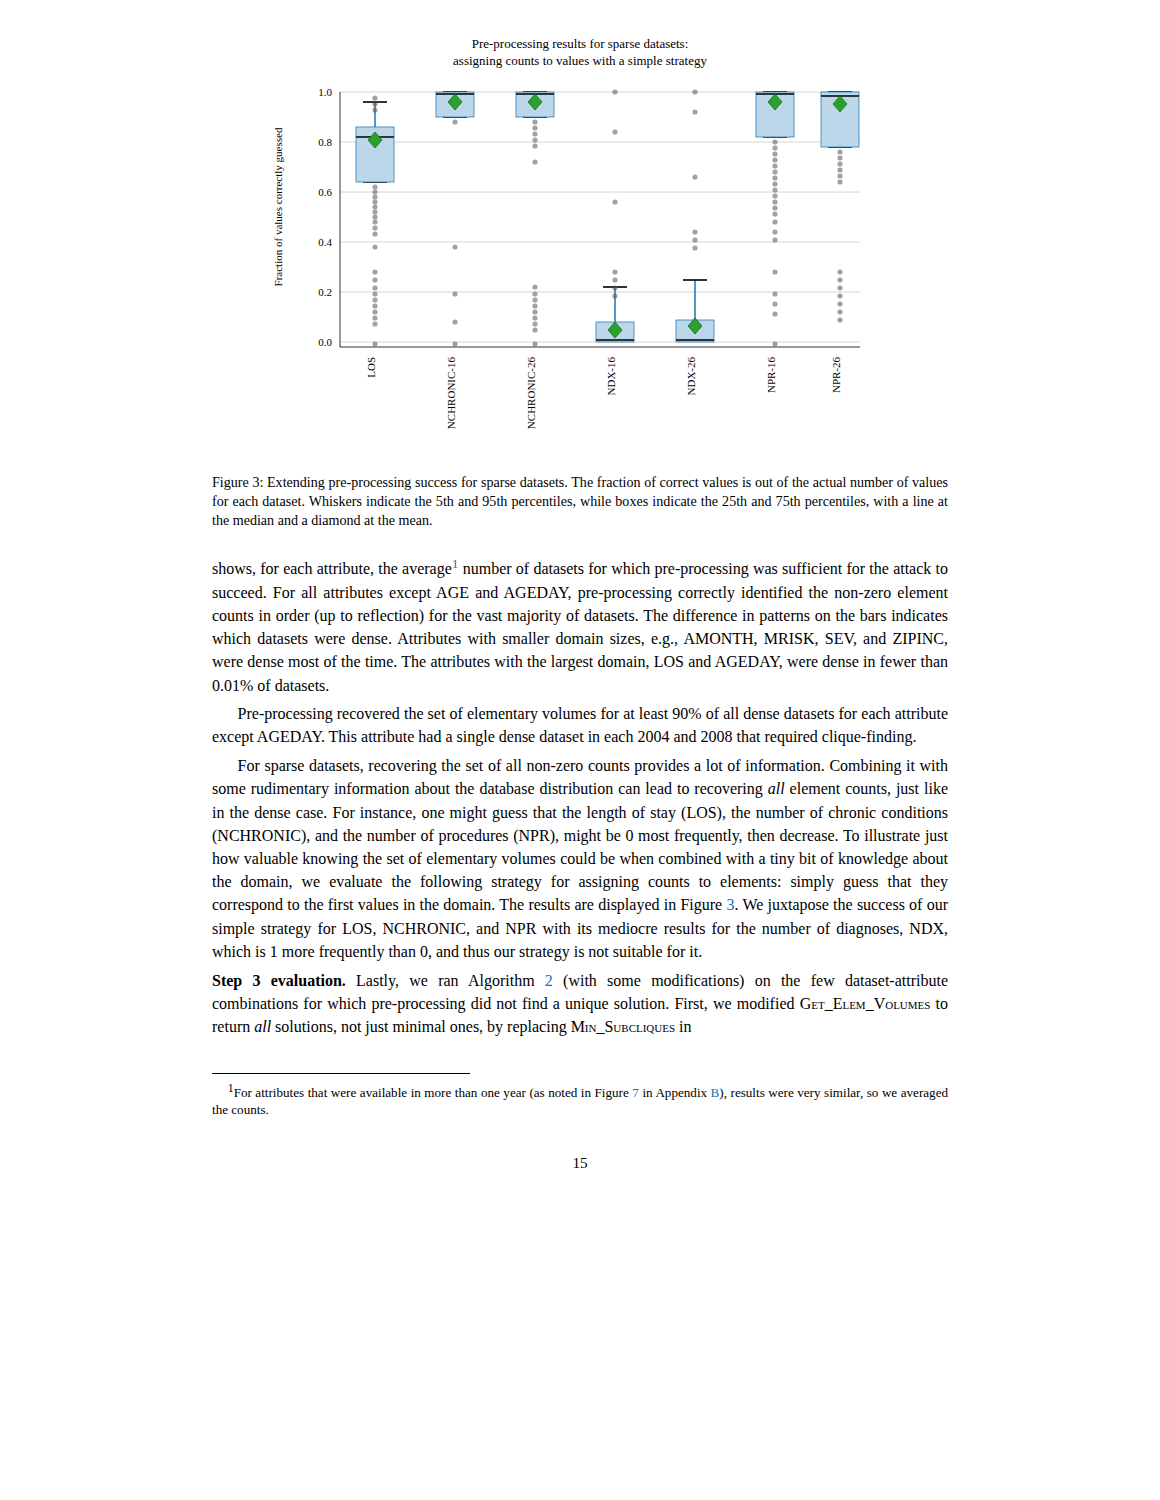Pre-processing results for sparse datasets: assigning counts to values with a simple strategy Fraction of values correctly guessed 1.0 0.8 0.6 0.4 0.2 0.0 LOS NCHRONIC-16 NCHRONIC-26 NDX-16 NDX-26 NPR-16 NPR-26
Figure 3: Extending pre-processing success for sparse datasets. The fraction of correct values is out of the actual number of values for each dataset. Whiskers indicate the 5th and 95th percentiles, while boxes indicate the 25th and 75th percentiles, with a line at the median and a diamond at the mean.
shows, for each attribute, the average1 number of datasets for which pre-processing was sufficient for the attack to succeed. For all attributes except AGE and AGEDAY, pre-processing correctly identified the non-zero element counts in order (up to reflection) for the vast majority of datasets. The difference in patterns on the bars indicates which datasets were dense. Attributes with smaller domain sizes, e.g., AMONTH, MRISK, SEV, and ZIPINC, were dense most of the time. The attributes with the largest domain, LOS and AGEDAY, were dense in fewer than 0.01% of datasets.
Pre-processing recovered the set of elementary volumes for at least 90% of all dense datasets for each attribute except AGEDAY. This attribute had a single dense dataset in each 2004 and 2008 that required clique-finding.
For sparse datasets, recovering the set of all non-zero counts provides a lot of information. Combining it with some rudimentary information about the database distribution can lead to recovering all element counts, just like in the dense case. For instance, one might guess that the length of stay (LOS), the number of chronic conditions (NCHRONIC), and the number of procedures (NPR), might be 0 most frequently, then decrease. To illustrate just how valuable knowing the set of elementary volumes could be when combined with a tiny bit of knowledge about the domain, we evaluate the following strategy for assigning counts to elements: simply guess that they correspond to the first values in the domain. The results are displayed in Figure 3. We juxtapose the success of our simple strategy for LOS, NCHRONIC, and NPR with its mediocre results for the number of diagnoses, NDX, which is 1 more frequently than 0, and thus our strategy is not suitable for it.
Step 3 evaluation. Lastly, we ran Algorithm 2 (with some modifications) on the few dataset-attribute combinations for which pre-processing did not find a unique solution. First, we modified Get_Elem_Volumes to return all solutions, not just minimal ones, by replacing Min_Subcliques in
1For attributes that were available in more than one year (as noted in Figure 7 in Appendix B), results were very similar, so we averaged the counts.
15